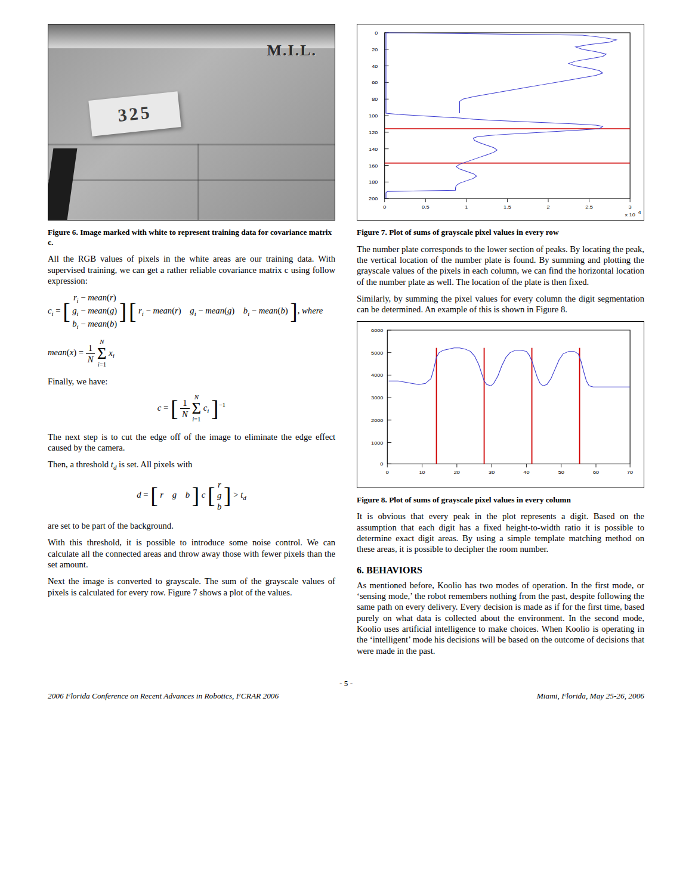M.I.L.
325
Figure 6. Image marked with white to represent training data for covariance matrix c.
All the RGB values of pixels in the white areas are our training data. With supervised training, we can get a rather reliable covariance matrix c using follow expression:
ci = [ ri − mean(r) gi − mean(g) bi − mean(b) ] [ ri − mean(r) gi − mean(g) bi − mean(b) ], where
mean(x) = 1 N NΣi=1 xi
Finally, we have:
c = [ 1 N NΣi=1 ci ]−1
The next step is to cut the edge off of the image to eliminate the edge effect caused by the camera.
Then, a threshold td is set. All pixels with
d = [ r g b ] c [ r g b ] > td
are set to be part of the background.
With this threshold, it is possible to introduce some noise control. We can calculate all the connected areas and throw away those with fewer pixels than the set amount.
Next the image is converted to grayscale. The sum of the grayscale values of pixels is calculated for every row. Figure 7 shows a plot of the values.
0 20 40 60 80 100 120 140 160 180 200 0 0.5 1 1.5 2 2.5 3 x 10 4
Figure 7. Plot of sums of grayscale pixel values in every row
The number plate corresponds to the lower section of peaks. By locating the peak, the vertical location of the number plate is found. By summing and plotting the grayscale values of the pixels in each column, we can find the horizontal location of the number plate as well. The location of the plate is then fixed.
Similarly, by summing the pixel values for every column the digit segmentation can be determined. An example of this is shown in Figure 8.
6000 5000 4000 3000 2000 1000 0 0 10 20 30 40 50 60 70
Figure 8. Plot of sums of grayscale pixel values in every column
It is obvious that every peak in the plot represents a digit. Based on the assumption that each digit has a fixed height-to-width ratio it is possible to determine exact digit areas. By using a simple template matching method on these areas, it is possible to decipher the room number.
6. BEHAVIORS
As mentioned before, Koolio has two modes of operation. In the first mode, or ‘sensing mode,’ the robot remembers nothing from the past, despite following the same path on every delivery. Every decision is made as if for the first time, based purely on what data is collected about the environment. In the second mode, Koolio uses artificial intelligence to make choices. When Koolio is operating in the ‘intelligent’ mode his decisions will be based on the outcome of decisions that were made in the past.
- 5 -
2006 Florida Conference on Recent Advances in Robotics, FCRAR 2006 Miami, Florida, May 25-26, 2006